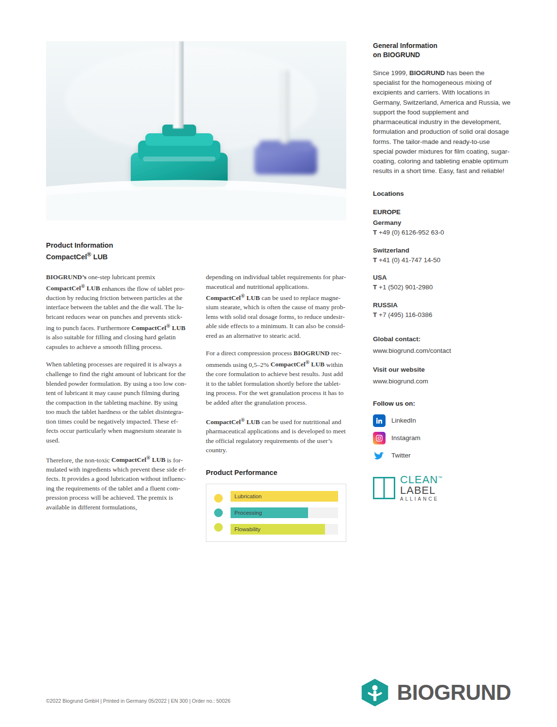Product Information
CompactCel® LUB
BIOGRUND’s one-step lubricant premix CompactCel® LUB enhances the flow of tablet production by reducing friction between particles at the interface between the tablet and the die wall. The lubricant reduces wear on punches and prevents sticking to punch faces. Furthermore CompactCel® LUB is also suitable for filling and closing hard gelatin capsules to achieve a smooth filling process.
When tableting processes are required it is always a challenge to find the right amount of lubricant for the blended powder formulation. By using a too low content of lubricant it may cause punch filming during the compaction in the tableting machine. By using too much the tablet hardness or the tablet disintegration times could be negatively impacted. These effects occur particularly when magnesium stearate is used.
Therefore, the non-toxic CompactCel® LUB is formulated with ingredients which prevent these side effects. It provides a good lubrication without influencing the requirements of the tablet and a fluent compression process will be achieved. The premix is available in different formulations,
depending on individual tablet requirements for pharmaceutical and nutritional applications. CompactCel® LUB can be used to replace magnesium stearate, which is often the cause of many problems with solid oral dosage forms, to reduce undesirable side effects to a minimum. It can also be considered as an alternative to stearic acid.
For a direct compression process BIOGRUND recommends using 0,5–2% CompactCel® LUB within the core formulation to achieve best results. Just add it to the tablet formulation shortly before the tableting process. For the wet granulation process it has to be added after the granulation process.
CompactCel® LUB can be used for nutritional and pharmaceutical applications and is developed to meet the official regulatory requirements of the user’s country.
Product Performance
Lubrication
Processing
Flowability
General Information
on BIOGRUND
Since 1999, BIOGRUND has been the specialist for the homogeneous mixing of excipients and carriers. With locations in Germany, Switzerland, America and Russia, we support the food supplement and pharmaceutical industry in the development, formulation and production of solid oral dosage forms. The tailor-made and ready-to-use special powder mixtures for film coating, sugar-coating, coloring and tableting enable optimum results in a short time. Easy, fast and reliable!
Locations
EUROPE
Germany
T +49 (0) 6126-952 63-0
Switzerland
T +41 (0) 41-747 14-50
USA
T +1 (502) 901-2980
RUSSIA
T +7 (495) 116-0386
Global contact:
www.biogrund.com/contact
Visit our website
www.biogrund.com
Follow us on:
LinkedIn
Instagram
Twitter
CLEAN™
LABEL
ALLIANCE
©2022 Biogrund GmbH | Printed in Germany 05/2022 | EN 300 | Order no.: 50026
BIOGRUND